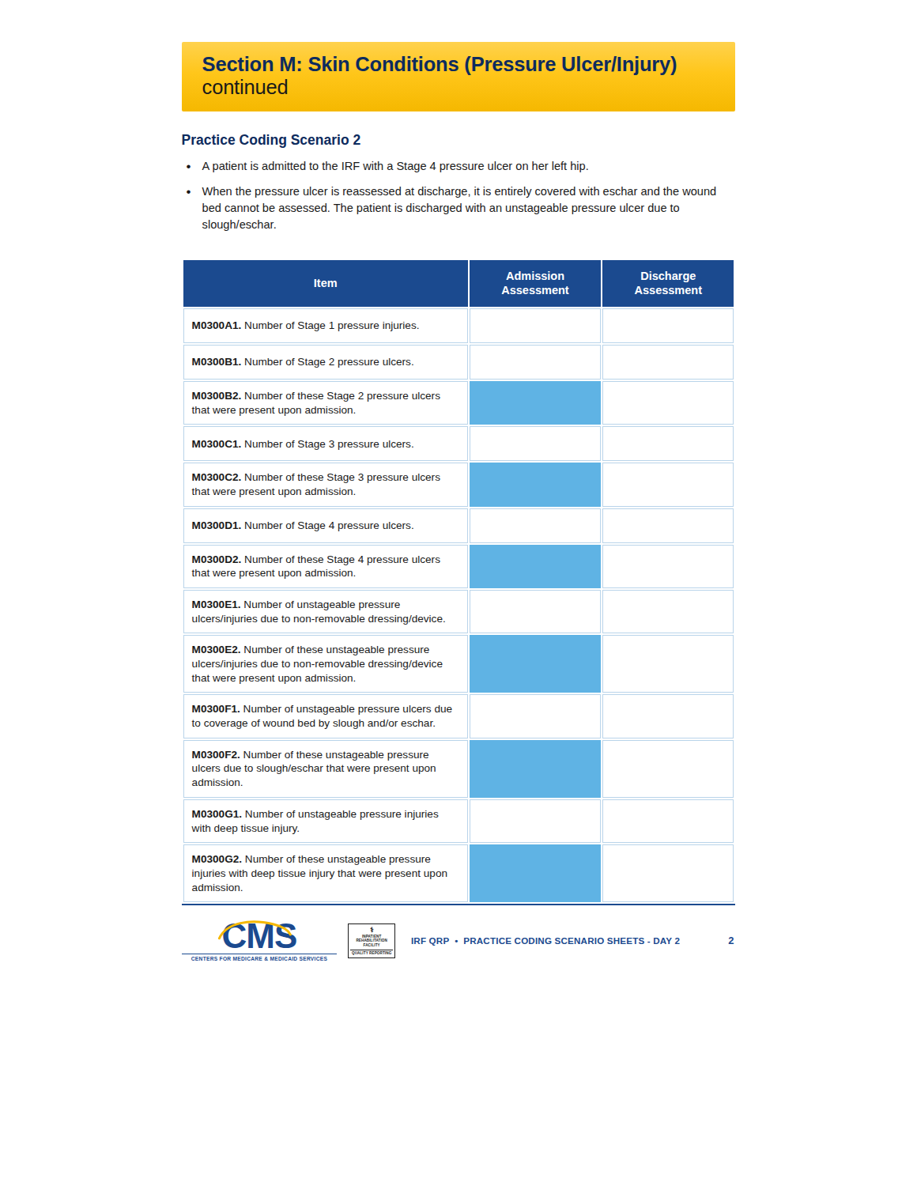Section M: Skin Conditions (Pressure Ulcer/Injury) continued
Practice Coding Scenario 2
A patient is admitted to the IRF with a Stage 4 pressure ulcer on her left hip.
When the pressure ulcer is reassessed at discharge, it is entirely covered with eschar and the wound bed cannot be assessed. The patient is discharged with an unstageable pressure ulcer due to slough/eschar.
| Item | Admission Assessment | Discharge Assessment |
| --- | --- | --- |
| M0300A1. Number of Stage 1 pressure injuries. | | |
| M0300B1. Number of Stage 2 pressure ulcers. | | |
| M0300B2. Number of these Stage 2 pressure ulcers that were present upon admission. | | |
| M0300C1. Number of Stage 3 pressure ulcers. | | |
| M0300C2. Number of these Stage 3 pressure ulcers that were present upon admission. | | |
| M0300D1. Number of Stage 4 pressure ulcers. | | |
| M0300D2. Number of these Stage 4 pressure ulcers that were present upon admission. | | |
| M0300E1. Number of unstageable pressure ulcers/injuries due to non-removable dressing/device. | | |
| M0300E2. Number of these unstageable pressure ulcers/injuries due to non-removable dressing/device that were present upon admission. | | |
| M0300F1. Number of unstageable pressure ulcers due to coverage of wound bed by slough and/or eschar. | | |
| M0300F2. Number of these unstageable pressure ulcers due to slough/eschar that were present upon admission. | | |
| M0300G1. Number of unstageable pressure injuries with deep tissue injury. | | |
| M0300G2. Number of these unstageable pressure injuries with deep tissue injury that were present upon admission. | | |
CMS
CENTERS FOR MEDICARE & MEDICAID SERVICES
⚕
INPATIENT
REHABILITATION
FACILITY
QUALITY REPORTING
IRF QRP • PRACTICE CODING SCENARIO SHEETS - DAY 2
2